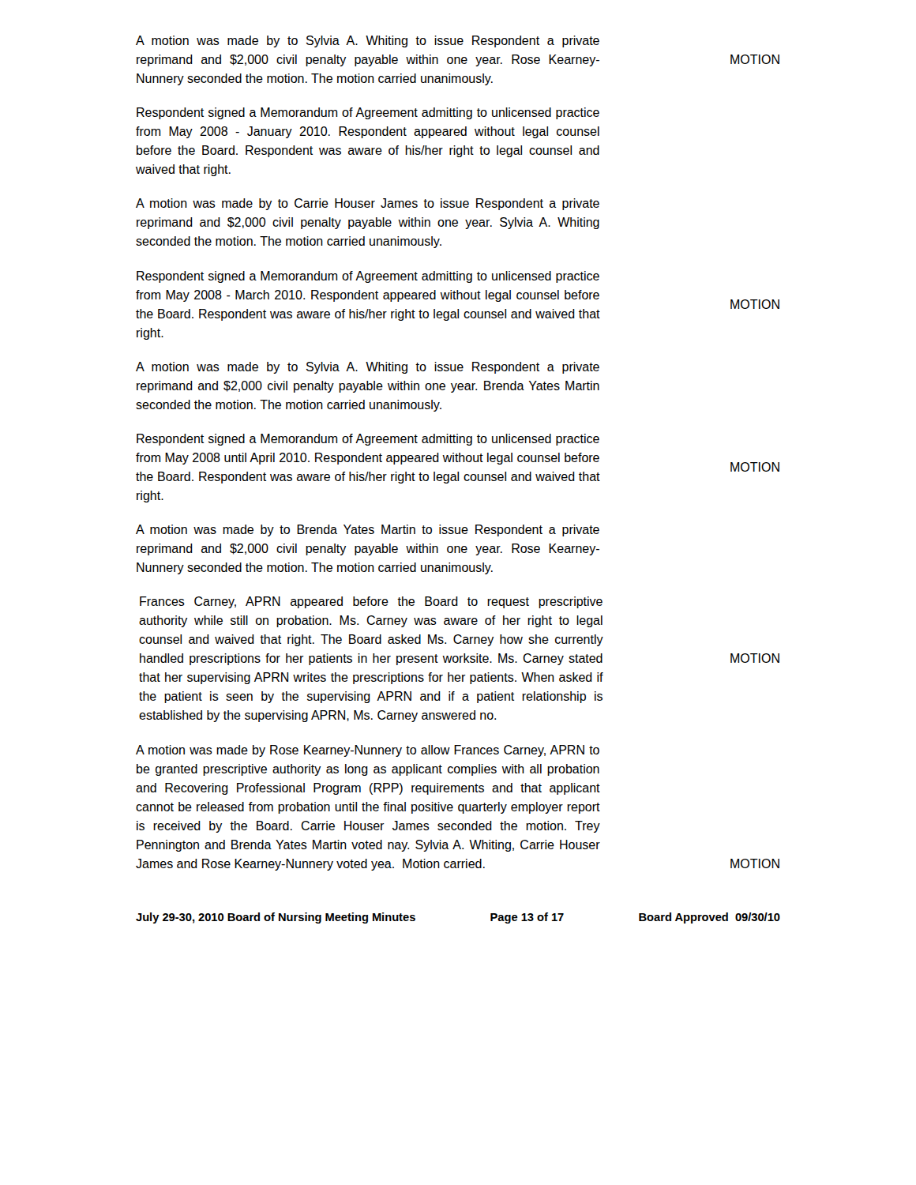A motion was made by to Sylvia A. Whiting to issue Respondent a private reprimand and $2,000 civil penalty payable within one year. Rose Kearney-Nunnery seconded the motion. The motion carried unanimously.
MOTION
Respondent signed a Memorandum of Agreement admitting to unlicensed practice from May 2008 - January 2010. Respondent appeared without legal counsel before the Board. Respondent was aware of his/her right to legal counsel and waived that right.
A motion was made by to Carrie Houser James to issue Respondent a private reprimand and $2,000 civil penalty payable within one year. Sylvia A. Whiting seconded the motion. The motion carried unanimously.
Respondent signed a Memorandum of Agreement admitting to unlicensed practice from May 2008 - March 2010. Respondent appeared without legal counsel before the Board. Respondent was aware of his/her right to legal counsel and waived that right.
MOTION
A motion was made by to Sylvia A. Whiting to issue Respondent a private reprimand and $2,000 civil penalty payable within one year. Brenda Yates Martin seconded the motion. The motion carried unanimously.
Respondent signed a Memorandum of Agreement admitting to unlicensed practice from May 2008 until April 2010. Respondent appeared without legal counsel before the Board. Respondent was aware of his/her right to legal counsel and waived that right.
MOTION
A motion was made by to Brenda Yates Martin to issue Respondent a private reprimand and $2,000 civil penalty payable within one year. Rose Kearney-Nunnery seconded the motion. The motion carried unanimously.
Frances Carney, APRN appeared before the Board to request prescriptive authority while still on probation. Ms. Carney was aware of her right to legal counsel and waived that right. The Board asked Ms. Carney how she currently handled prescriptions for her patients in her present worksite. Ms. Carney stated that her supervising APRN writes the prescriptions for her patients. When asked if the patient is seen by the supervising APRN and if a patient relationship is established by the supervising APRN, Ms. Carney answered no.
MOTION
A motion was made by Rose Kearney-Nunnery to allow Frances Carney, APRN to be granted prescriptive authority as long as applicant complies with all probation and Recovering Professional Program (RPP) requirements and that applicant cannot be released from probation until the final positive quarterly employer report is received by the Board. Carrie Houser James seconded the motion. Trey Pennington and Brenda Yates Martin voted nay. Sylvia A. Whiting, Carrie Houser James and Rose Kearney-Nunnery voted yea. Motion carried.
MOTION
July 29-30, 2010 Board of Nursing Meeting Minutes Page 13 of 17 Board Approved 09/30/10